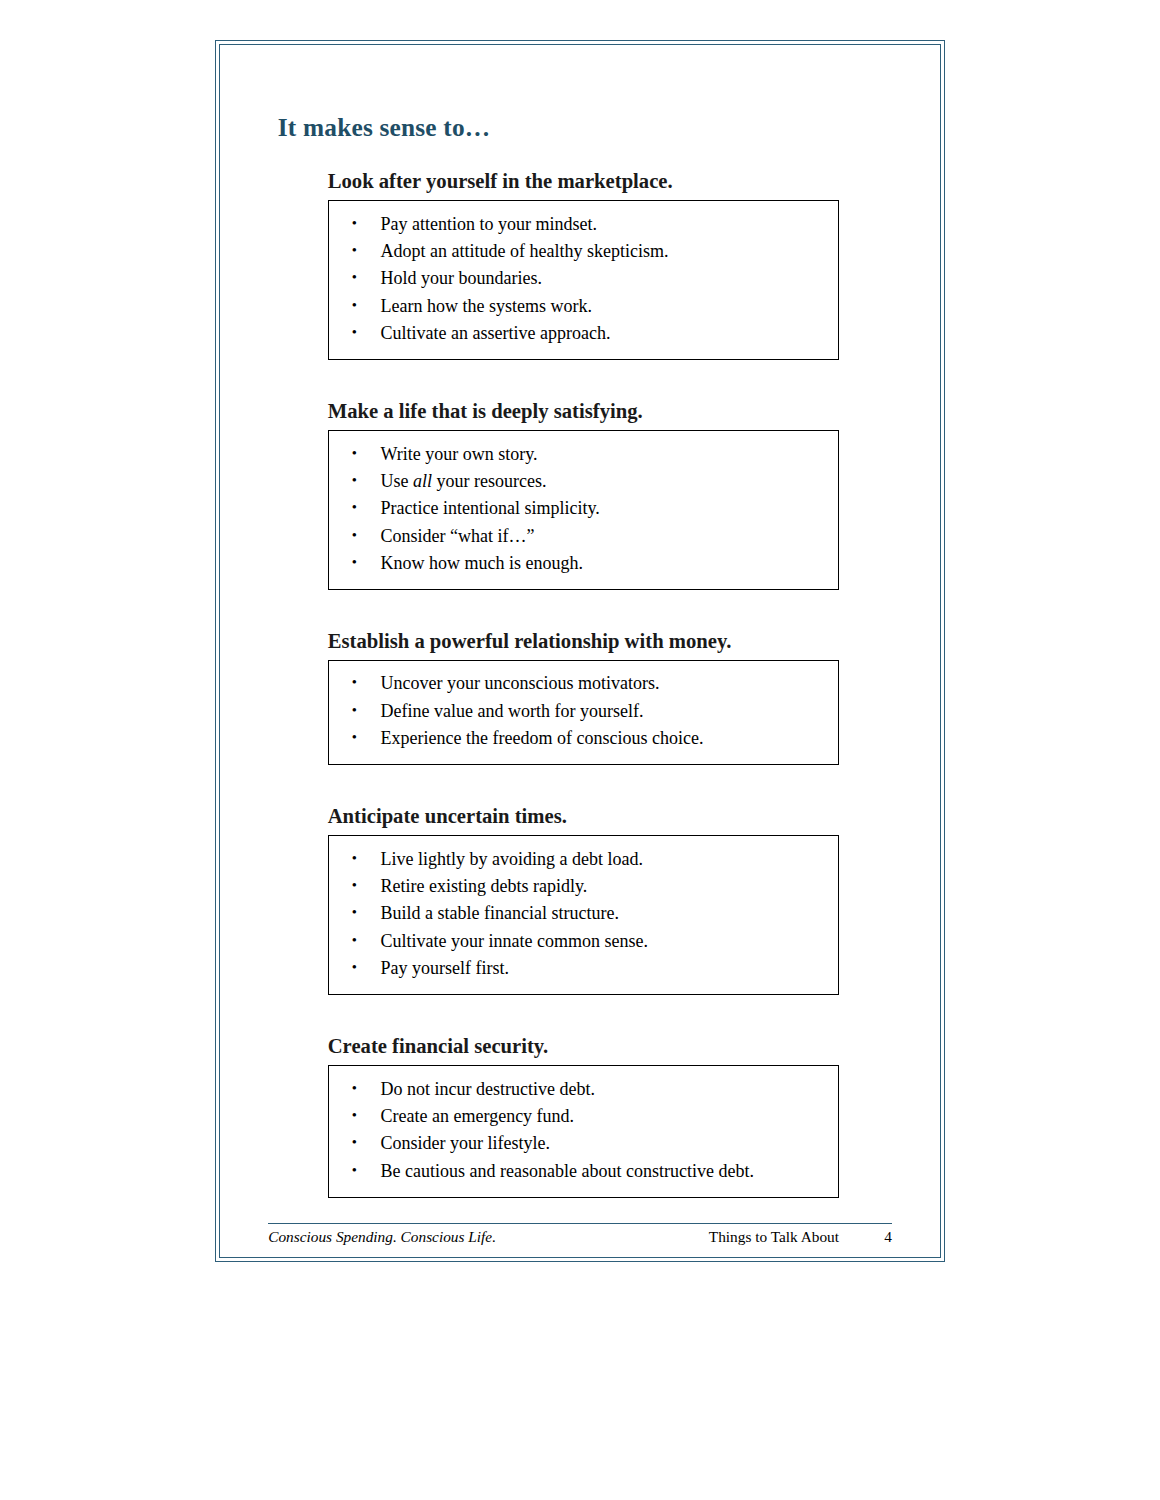It makes sense to…
Look after yourself in the marketplace.
Pay attention to your mindset.
Adopt an attitude of healthy skepticism.
Hold your boundaries.
Learn how the systems work.
Cultivate an assertive approach.
Make a life that is deeply satisfying.
Write your own story.
Use all your resources.
Practice intentional simplicity.
Consider “what if…”
Know how much is enough.
Establish a powerful relationship with money.
Uncover your unconscious motivators.
Define value and worth for yourself.
Experience the freedom of conscious choice.
Anticipate uncertain times.
Live lightly by avoiding a debt load.
Retire existing debts rapidly.
Build a stable financial structure.
Cultivate your innate common sense.
Pay yourself first.
Create financial security.
Do not incur destructive debt.
Create an emergency fund.
Consider your lifestyle.
Be cautious and reasonable about constructive debt.
Conscious Spending. Conscious Life. Things to Talk About 4